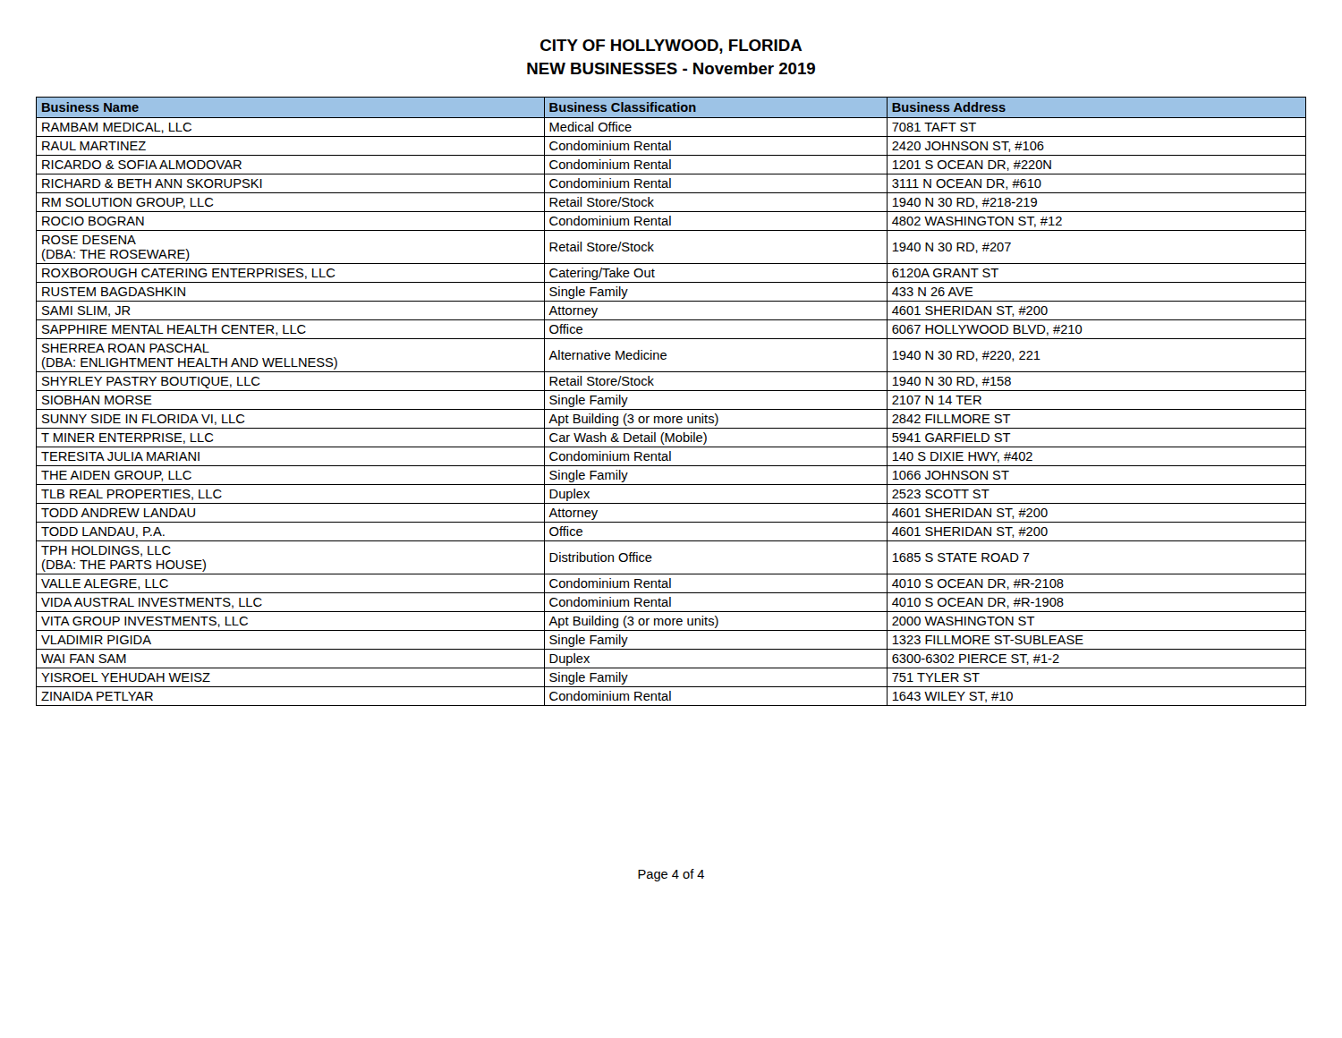CITY OF HOLLYWOOD, FLORIDA
NEW BUSINESSES - November 2019
| Business Name | Business Classification | Business Address |
| --- | --- | --- |
| RAMBAM MEDICAL, LLC | Medical Office | 7081 TAFT ST |
| RAUL MARTINEZ | Condominium Rental | 2420 JOHNSON ST, #106 |
| RICARDO & SOFIA ALMODOVAR | Condominium Rental | 1201 S OCEAN DR, #220N |
| RICHARD & BETH ANN SKORUPSKI | Condominium Rental | 3111 N OCEAN DR, #610 |
| RM SOLUTION GROUP, LLC | Retail Store/Stock | 1940 N 30 RD, #218-219 |
| ROCIO BOGRAN | Condominium Rental | 4802 WASHINGTON ST, #12 |
| ROSE DESENA (DBA: THE ROSEWARE) | Retail Store/Stock | 1940 N 30 RD, #207 |
| ROXBOROUGH CATERING ENTERPRISES, LLC | Catering/Take Out | 6120A GRANT ST |
| RUSTEM BAGDASHKIN | Single Family | 433 N 26 AVE |
| SAMI SLIM, JR | Attorney | 4601 SHERIDAN ST, #200 |
| SAPPHIRE MENTAL HEALTH CENTER, LLC | Office | 6067 HOLLYWOOD BLVD, #210 |
| SHERREA ROAN PASCHAL (DBA: ENLIGHTMENT HEALTH AND WELLNESS) | Alternative Medicine | 1940 N 30 RD, #220, 221 |
| SHYRLEY PASTRY BOUTIQUE, LLC | Retail Store/Stock | 1940 N 30 RD, #158 |
| SIOBHAN MORSE | Single Family | 2107 N 14 TER |
| SUNNY SIDE IN FLORIDA VI, LLC | Apt Building (3 or more units) | 2842 FILLMORE ST |
| T MINER ENTERPRISE, LLC | Car Wash & Detail (Mobile) | 5941 GARFIELD ST |
| TERESITA JULIA MARIANI | Condominium Rental | 140 S DIXIE HWY, #402 |
| THE AIDEN GROUP, LLC | Single Family | 1066 JOHNSON ST |
| TLB REAL PROPERTIES, LLC | Duplex | 2523 SCOTT ST |
| TODD ANDREW LANDAU | Attorney | 4601 SHERIDAN ST, #200 |
| TODD LANDAU, P.A. | Office | 4601 SHERIDAN ST, #200 |
| TPH HOLDINGS, LLC (DBA: THE PARTS HOUSE) | Distribution Office | 1685 S STATE ROAD 7 |
| VALLE ALEGRE, LLC | Condominium Rental | 4010 S OCEAN DR, #R-2108 |
| VIDA AUSTRAL INVESTMENTS, LLC | Condominium Rental | 4010 S OCEAN DR, #R-1908 |
| VITA GROUP INVESTMENTS, LLC | Apt Building (3 or more units) | 2000 WASHINGTON ST |
| VLADIMIR PIGIDA | Single Family | 1323 FILLMORE ST-SUBLEASE |
| WAI FAN SAM | Duplex | 6300-6302 PIERCE ST, #1-2 |
| YISROEL YEHUDAH WEISZ | Single Family | 751 TYLER ST |
| ZINAIDA PETLYAR | Condominium Rental | 1643 WILEY ST, #10 |
Page 4 of 4